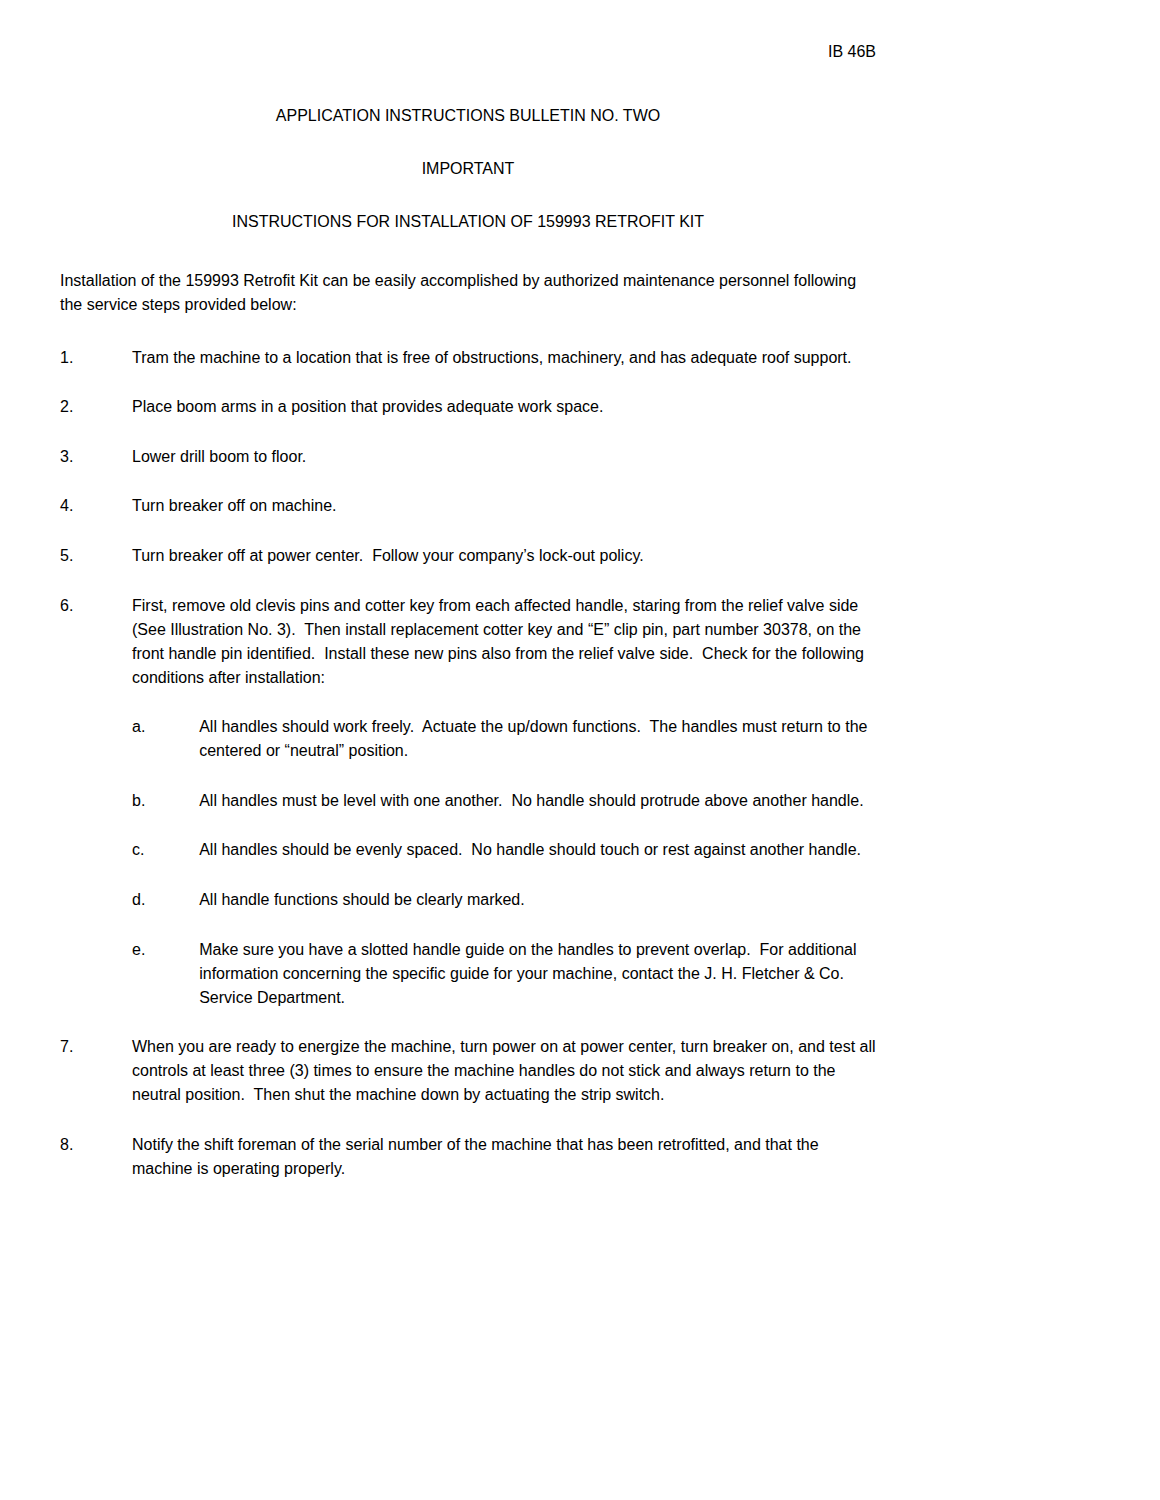IB 46B
APPLICATION INSTRUCTIONS BULLETIN NO. TWO
IMPORTANT
INSTRUCTIONS FOR INSTALLATION OF 159993 RETROFIT KIT
Installation of the 159993 Retrofit Kit can be easily accomplished by authorized maintenance personnel following the service steps provided below:
Tram the machine to a location that is free of obstructions, machinery, and has adequate roof support.
Place boom arms in a position that provides adequate work space.
Lower drill boom to floor.
Turn breaker off on machine.
Turn breaker off at power center. Follow your company’s lock-out policy.
First, remove old clevis pins and cotter key from each affected handle, staring from the relief valve side (See Illustration No. 3). Then install replacement cotter key and “E” clip pin, part number 30378, on the front handle pin identified. Install these new pins also from the relief valve side. Check for the following conditions after installation:
All handles should work freely. Actuate the up/down functions. The handles must return to the centered or “neutral” position.
All handles must be level with one another. No handle should protrude above another handle.
All handles should be evenly spaced. No handle should touch or rest against another handle.
All handle functions should be clearly marked.
Make sure you have a slotted handle guide on the handles to prevent overlap. For additional information concerning the specific guide for your machine, contact the J. H. Fletcher & Co. Service Department.
When you are ready to energize the machine, turn power on at power center, turn breaker on, and test all controls at least three (3) times to ensure the machine handles do not stick and always return to the neutral position. Then shut the machine down by actuating the strip switch.
Notify the shift foreman of the serial number of the machine that has been retrofitted, and that the machine is operating properly.